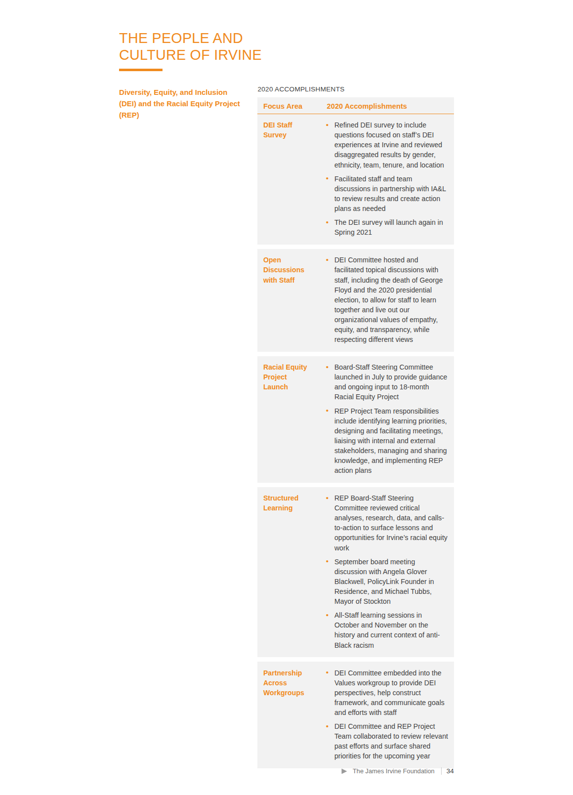The People and
Culture of Irvine
Diversity, Equity, and Inclusion (DEI) and the Racial Equity Project (REP)
2020 Accomplishments
| Focus Area | 2020 Accomplishments |
| --- | --- |
| DEI Staff Survey | Refined DEI survey to include questions focused on staff’s DEI experiences at Irvine and reviewed disaggregated results by gender, ethnicity, team, tenure, and location Facilitated staff and team discussions in partnership with IA&L to review results and create action plans as needed The DEI survey will launch again in Spring 2021 |
| Open Discussions with Staff | DEI Committee hosted and facilitated topical discussions with staff, including the death of George Floyd and the 2020 presidential election, to allow for staff to learn together and live out our organizational values of empathy, equity, and transparency, while respecting different views |
| Racial Equity Project Launch | Board-Staff Steering Committee launched in July to provide guidance and ongoing input to 18-month Racial Equity Project REP Project Team responsibilities include identifying learning priorities, designing and facilitating meetings, liaising with internal and external stakeholders, managing and sharing knowledge, and implementing REP action plans |
| Structured Learning | REP Board-Staff Steering Committee reviewed critical analyses, research, data, and calls-to-action to surface lessons and opportunities for Irvine’s racial equity work September board meeting discussion with Angela Glover Blackwell, PolicyLink Founder in Residence, and Michael Tubbs, Mayor of Stockton All-Staff learning sessions in October and November on the history and current context of anti-Black racism |
| Partnership Across Workgroups | DEI Committee embedded into the Values workgroup to provide DEI perspectives, help construct framework, and communicate goals and efforts with staff DEI Committee and REP Project Team collaborated to review relevant past efforts and surface shared priorities for the upcoming year |
The James Irvine Foundation 34